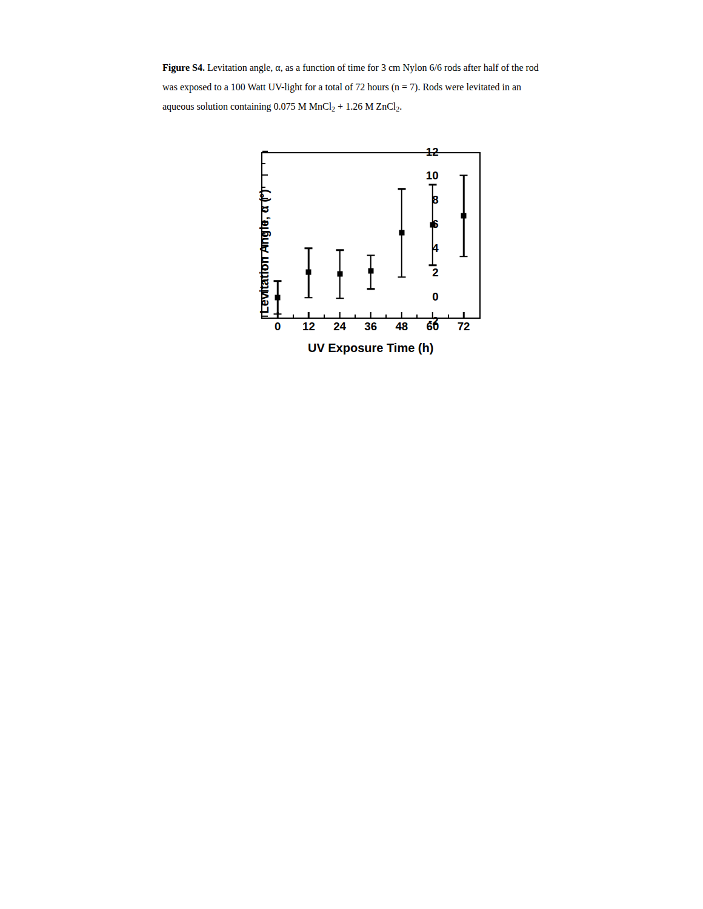Figure S4. Levitation angle, α, as a function of time for 3 cm Nylon 6/6 rods after half of the rod was exposed to a 100 Watt UV-light for a total of 72 hours (n = 7). Rods were levitated in an aqueous solution containing 0.075 M MnCl2 + 1.26 M ZnCl2.
Levitation Angle, α (°)
Y tick labels: y positions computed so that value v maps to bottom offset = (v - (-2)) / (12 - (-2)) * 100%
12
10
8
6
4
2
0
-2
X axis: 0 .. 78 range; value v maps to left = (v - (-6))/(78 - (-6)) * 100% Chosen so 0 is inset from the left edge and 72 inset from right.
0
12
24
36
48
60
72
===== Data series ===== y% = (value + 2) / 14 * 100 x=0 : mean -0.3 (-1.7 .. 1.1) x=12 : mean 1.85 (-0.3 .. 3.9) x=24 : mean 1.7 (-0.35 .. 3.75) x=36 : mean 2.0 ( 0.45 .. 3.3) x=48 : mean 5.2 ( 1.45 .. 8.95) x=60 : mean 5.9 ( 2.45 .. 9.3) x=72 : mean 6.65 ( 3.2 .. 10.1)
UV Exposure Time (h)